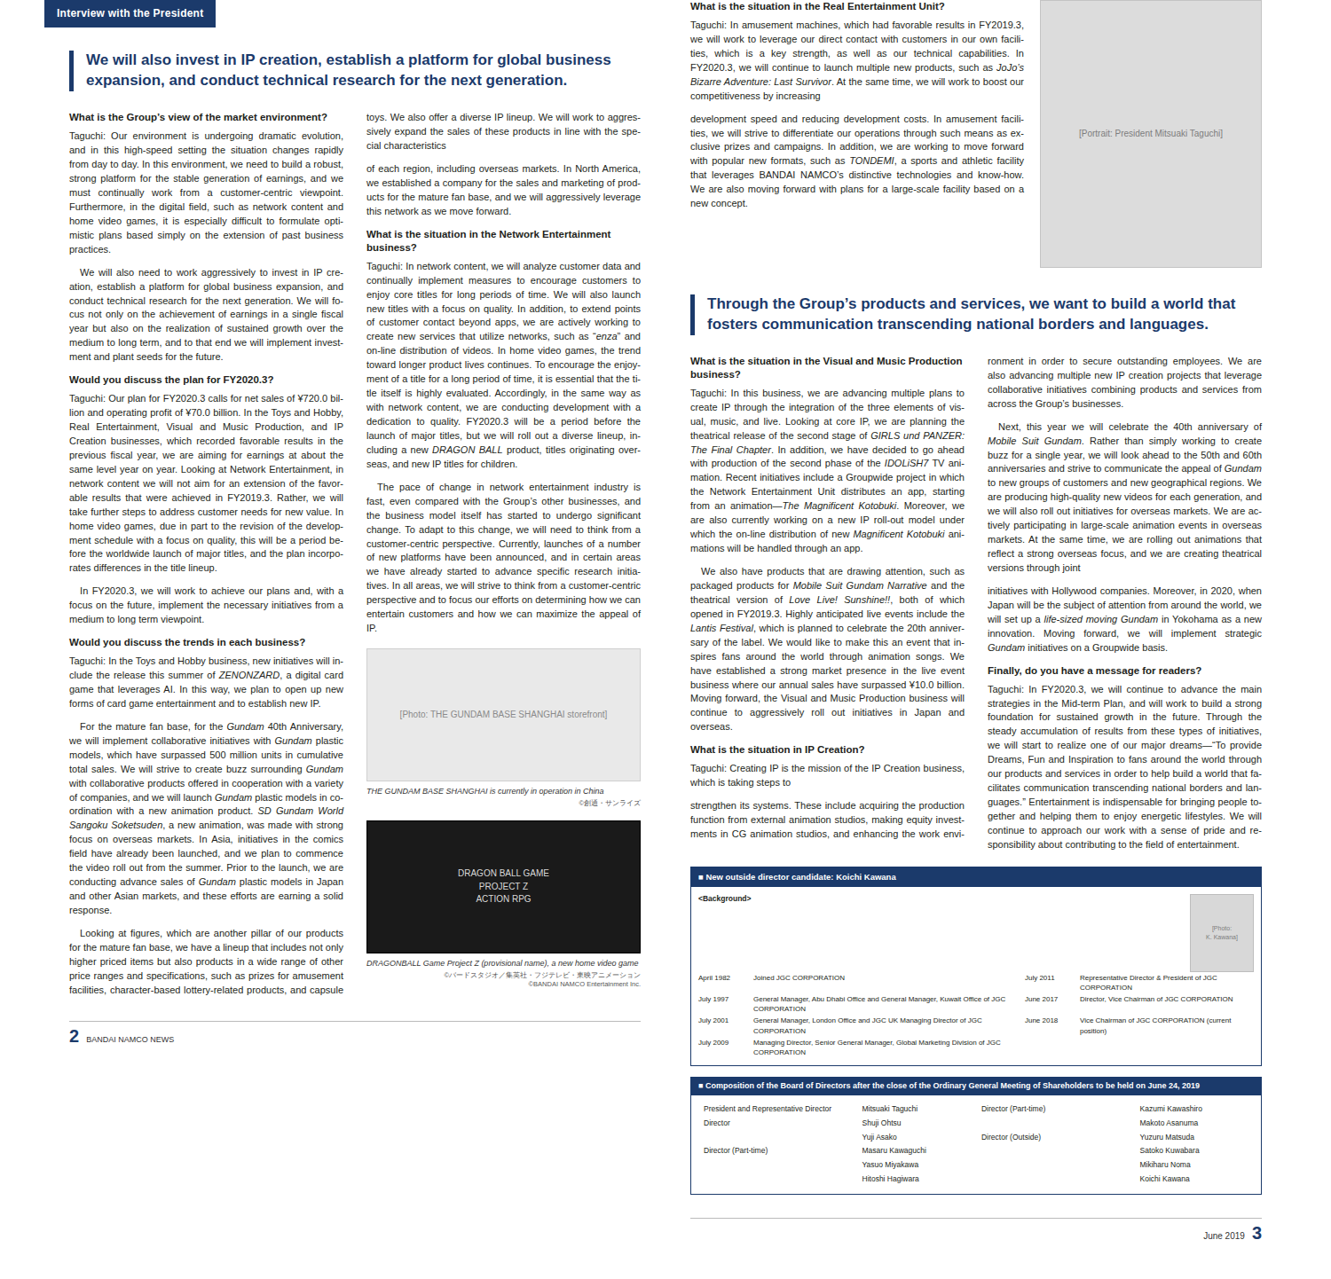Interview with the President
We will also invest in IP creation, establish a plat­form for global business expansion, and conduct technical research for the next generation.
What is the Group’s view of the market environment?
Taguchi: Our environment is undergoing dramatic evolution, and in this high-speed setting the situation changes rapidly from day to day. In this environment, we need to build a robust, strong platform for the stable generation of earnings, and we must continually work from a customer-centric viewpoint. Furthermore, in the digital field, such as network content and home video games, it is especially difficult to formulate optimistic plans based simply on the extension of past business practices.
We will also need to work aggressively to invest in IP creation, establish a platform for global business expansion, and conduct technical research for the next generation. We will focus not only on the achievement of earnings in a single fiscal year but also on the realization of sustained growth over the medium to long term, and to that end we will implement investment and plant seeds for the future.
Would you discuss the plan for FY2020.3?
Taguchi: Our plan for FY2020.3 calls for net sales of ¥720.0 billion and operating profit of ¥70.0 billion. In the Toys and Hobby, Real Entertainment, Visual and Music Production, and IP Creation businesses, which recorded favorable results in the previous fiscal year, we are aiming for earnings at about the same level year on year. Looking at Network Entertainment, in network content we will not aim for an extension of the favorable results that were achieved in FY2019.3. Rather, we will take further steps to address customer needs for new value. In home video games, due in part to the revision of the development schedule with a focus on quality, this will be a period before the worldwide launch of major titles, and the plan incorporates differences in the title lineup.
In FY2020.3, we will work to achieve our plans and, with a focus on the future, implement the necessary initiatives from a medium to long term viewpoint.
Would you discuss the trends in each business?
Taguchi: In the Toys and Hobby business, new initiatives will include the release this summer of ZENONZARD, a digital card game that leverages AI. In this way, we plan to open up new forms of card game entertainment and to establish new IP.
For the mature fan base, for the Gundam 40th Anniversary, we will implement collaborative initiatives with Gundam plastic models, which have surpassed 500 million units in cumulative total sales. We will strive to create buzz surrounding Gundam with collaborative products offered in cooperation with a variety of companies, and we will launch Gundam plastic models in coordination with a new animation product. SD Gundam World Sangoku Soketsuden, a new animation, was made with strong focus on overseas markets. In Asia, initiatives in the comics field have already been launched, and we plan to commence the video roll out from the summer. Prior to the launch, we are conducting advance sales of Gundam plastic models in Japan and other Asian markets, and these efforts are earning a solid response.
Looking at figures, which are another pillar of our products for the mature fan base, we have a lineup that includes not only higher priced items but also products in a wide range of other price ranges and specifications, such as prizes for amusement facilities, character-based lottery-related products, and capsule toys. We also offer a diverse IP lineup. We will work to aggressively expand the sales of these products in line with the special characteristics
of each region, including overseas markets. In North America, we established a company for the sales and marketing of products for the mature fan base, and we will aggressively leverage this network as we move forward.
What is the situation in the Network Entertainment business?
Taguchi: In network content, we will analyze customer data and continually implement measures to encourage customers to enjoy core titles for long periods of time. We will also launch new titles with a focus on quality. In addition, to extend points of customer contact beyond apps, we are actively working to create new services that utilize networks, such as “enza” and on-line distribution of videos. In home video games, the trend toward longer product lives continues. To encourage the enjoyment of a title for a long period of time, it is essential that the title itself is highly evaluated. Accordingly, in the same way as with network content, we are conducting development with a dedication to quality. FY2020.3 will be a period before the launch of major titles, but we will roll out a diverse lineup, including a new DRAGON BALL product, titles originating overseas, and new IP titles for children.
The pace of change in network entertainment industry is fast, even compared with the Group’s other businesses, and the business model itself has started to undergo significant change. To adapt to this change, we will need to think from a customer-centric perspective. Currently, launches of a number of new platforms have been announced, and in certain areas we have already started to advance specific research initiatives. In all areas, we will strive to think from a customer-centric perspective and to focus our efforts on determining how we can entertain customers and how we can maximize the appeal of IP.
[Photo: THE GUNDAM BASE SHANGHAI storefront]
THE GUNDAM BASE SHANGHAI is currently in operation in China
©創通・サンライズ
DRAGON BALL GAME
PROJECT Z
ACTION RPG
DRAGONBALL Game Project Z (provisional name), a new home video game
©バードスタジオ／集英社・フジテレビ・東映アニメーション
©BANDAI NAMCO Entertainment Inc.
2 BANDAI NAMCO NEWS
[Portrait: President Mitsuaki Taguchi]
What is the situation in the Real Entertainment Unit?
Taguchi: In amusement machines, which had favorable results in FY2019.3, we will work to leverage our direct contact with customers in our own facilities, which is a key strength, as well as our technical capabilities. In FY2020.3, we will continue to launch multiple new products, such as JoJo’s Bizarre Adventure: Last Survivor. At the same time, we will work to boost our competitiveness by increasing
development speed and reducing development costs. In amusement facilities, we will strive to differentiate our operations through such means as exclusive prizes and campaigns. In addition, we are working to move forward with popular new formats, such as TONDEMI, a sports and athletic facility that leverages BANDAI NAMCO’s distinctive technologies and know-how. We are also moving forward with plans for a large-scale facility based on a new concept.
Through the Group’s products and services, we want to build a world that fosters communication transcending national borders and languages.
What is the situation in the Visual and Music Production business?
Taguchi: In this business, we are advancing multiple plans to create IP through the integration of the three elements of visual, music, and live. Looking at core IP, we are planning the theatrical release of the second stage of GIRLS und PANZER: The Final Chapter. In addition, we have decided to go ahead with production of the second phase of the IDOLiSH7 TV animation. Recent initiatives include a Groupwide project in which the Network Entertainment Unit distributes an app, starting from an animation—The Magnificent Kotobuki. Moreover, we are also currently working on a new IP roll-out model under which the on-line distribution of new Magnificent Kotobuki animations will be handled through an app.
We also have products that are drawing attention, such as packaged products for Mobile Suit Gundam Narrative and the theatrical version of Love Live! Sunshine!!, both of which opened in FY2019.3. Highly anticipated live events include the Lantis Festival, which is planned to celebrate the 20th anniversary of the label. We would like to make this an event that inspires fans around the world through animation songs. We have established a strong market presence in the live event business where our annual sales have surpassed ¥10.0 billion. Moving forward, the Visual and Music Production business will continue to aggressively roll out initiatives in Japan and overseas.
What is the situation in IP Creation?
Taguchi: Creating IP is the mission of the IP Creation business, which is taking steps to
strengthen its systems. These include acquiring the production function from external animation studios, making equity investments in CG animation studios, and enhancing the work environment in order to secure outstanding employees. We are also advancing multiple new IP creation projects that leverage collaborative initiatives combining products and services from across the Group’s businesses.
Next, this year we will celebrate the 40th anniversary of Mobile Suit Gundam. Rather than simply working to create buzz for a single year, we will look ahead to the 50th and 60th anniversaries and strive to communicate the appeal of Gundam to new groups of customers and new geographical regions. We are producing high-quality new videos for each generation, and we will also roll out initiatives for overseas markets. We are actively participating in large-scale animation events in overseas markets. At the same time, we are rolling out animations that reflect a strong overseas focus, and we are creating theatrical versions through joint
initiatives with Hollywood companies. Moreover, in 2020, when Japan will be the subject of attention from around the world, we will set up a life-sized moving Gundam in Yokohama as a new innovation. Moving forward, we will implement strategic Gundam initiatives on a Groupwide basis.
Finally, do you have a message for readers?
Taguchi: In FY2020.3, we will continue to advance the main strategies in the Mid-term Plan, and will work to build a strong foundation for sustained growth in the future. Through the steady accumulation of results from these types of initiatives, we will start to realize one of our major dreams—“To provide Dreams, Fun and Inspiration to fans around the world through our products and services in order to help build a world that facilitates communication transcending national borders and languages.” Entertainment is indispensable for bringing people together and helping them to enjoy energetic lifestyles. We will continue to approach our work with a sense of pride and responsibility about contributing to the field of entertainment.
■ New outside director candidate: Koichi Kawana
[Photo:
K. Kawana]
<Background>
| April 1982 | Joined JGC CORPORATION | July 2011 | Representative Director & President of JGC CORPORATION |
| July 1997 | General Manager, Abu Dhabi Office and General Manager, Kuwait Office of JGC CORPORATION | June 2017 | Director, Vice Chairman of JGC CORPORATION |
| July 2001 | General Manager, London Office and JGC UK Managing Director of JGC CORPORATION | June 2018 | Vice Chairman of JGC CORPORATION (current position) |
| July 2009 | Managing Director, Senior General Manager, Global Marketing Division of JGC CORPORATION | | |
■ Composition of the Board of Directors after the close of the Ordinary General Meeting of Shareholders to be held on June 24, 2019
| President and Representative Director | Mitsuaki Taguchi | Director (Part-time) | Kazumi Kawashiro |
| Director | Shuji Ohtsu | | Makoto Asanuma |
| | Yuji Asako | Director (Outside) | Yuzuru Matsuda |
| Director (Part-time) | Masaru Kawaguchi | | Satoko Kuwabara |
| | Yasuo Miyakawa | | Mikiharu Noma |
| | Hitoshi Hagiwara | | Koichi Kawana |
June 2019 3